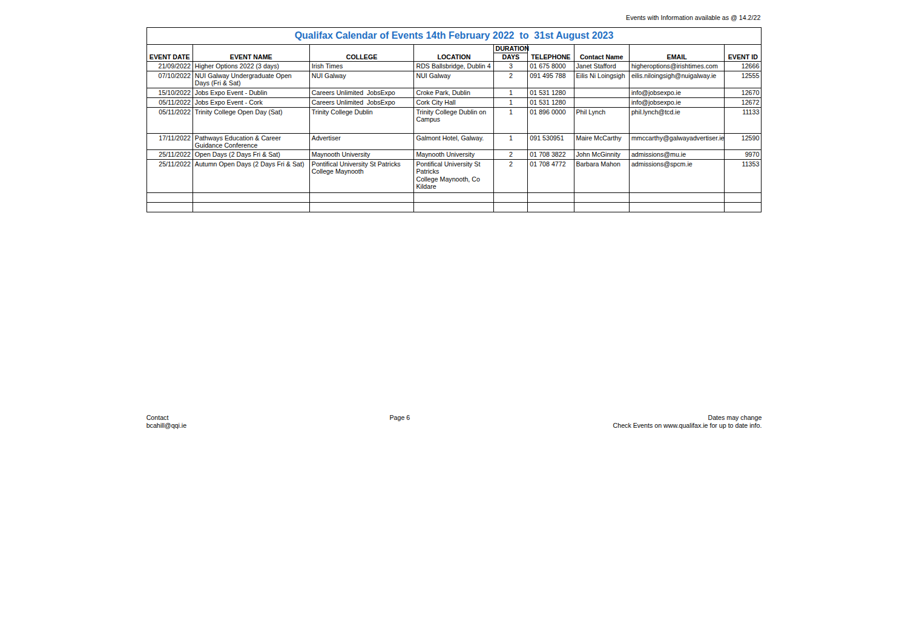Events with Information available as @ 14.2/22
Qualifax Calendar of Events 14th February 2022 to 31st August 2023
| EVENT DATE | EVENT NAME | COLLEGE | LOCATION | DURATION | TELEPHONE | Contact Name | EMAIL | EVENT ID |
| --- | --- | --- | --- | --- | --- | --- | --- | --- |
| DAYS |
| 21/09/2022 | Higher Options 2022 (3 days) | Irish Times | RDS Ballsbridge, Dublin 4 | 3 | 01 675 8000 | Janet Stafford | higheroptions@irishtimes.com | 12666 |
| 07/10/2022 | NUI Galway Undergraduate Open Days (Fri & Sat) | NUI Galway | NUI Galway | 2 | 091 495 788 | Eilis Ni Loingsigh | eilis.niloingsigh@nuigalway.ie | 12555 |
| 15/10/2022 | Jobs Expo Event - Dublin | Careers Unlimited JobsExpo | Croke Park, Dublin | 1 | 01 531 1280 | | info@jobsexpo.ie | 12670 |
| 05/11/2022 | Jobs Expo Event - Cork | Careers Unlimited JobsExpo | Cork City Hall | 1 | 01 531 1280 | | info@jobsexpo.ie | 12672 |
| 05/11/2022 | Trinity College Open Day (Sat) | Trinity College Dublin | Trinity College Dublin on Campus | 1 | 01 896 0000 | Phil Lynch | phil.lynch@tcd.ie | 11133 |
| 17/11/2022 | Pathways Education & Career Guidance Conference | Advertiser | Galmont Hotel, Galway. | 1 | 091 530951 | Maire McCarthy | mmccarthy@galwayadvertiser.ie | 12590 |
| 25/11/2022 | Open Days (2 Days Fri & Sat) | Maynooth University | Maynooth University | 2 | 01 708 3822 | John McGinnity | admissions@mu.ie | 9970 |
| 25/11/2022 | Autumn Open Days (2 Days Fri & Sat) | Pontifical University St Patricks College Maynooth | Pontifical University St Patricks College Maynooth, Co Kildare | 2 | 01 708 4772 | Barbara Mahon | admissions@spcm.ie | 11353 |
Contact
bcahill@qqi.ie
Dates may change
Check Events on www.qualifax.ie for up to date info.
Page 6